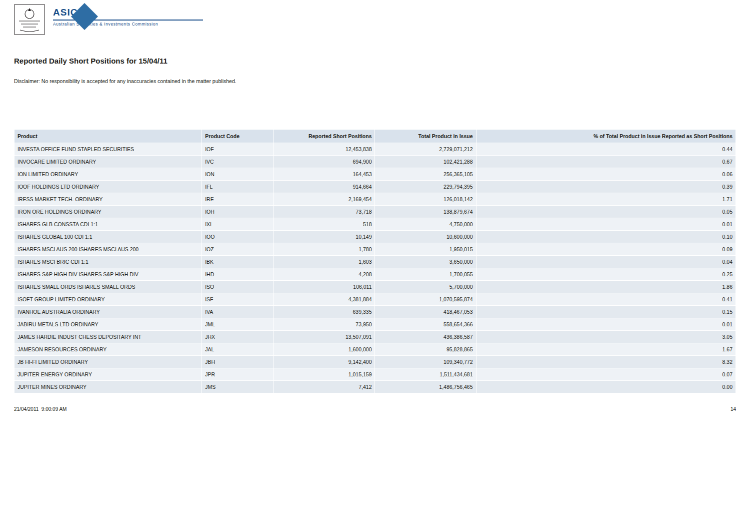ASIC
Australian Securities & Investments Commission
Reported Daily Short Positions for 15/04/11
Disclaimer: No responsibility is accepted for any inaccuracies contained in the matter published.
| Product | Product Code | Reported Short Positions | Total Product in Issue | % of Total Product in Issue Reported as Short Positions |
| --- | --- | --- | --- | --- |
| INVESTA OFFICE FUND STAPLED SECURITIES | IOF | 12,453,838 | 2,729,071,212 | 0.44 |
| INVOCARE LIMITED ORDINARY | IVC | 694,900 | 102,421,288 | 0.67 |
| ION LIMITED ORDINARY | ION | 164,453 | 256,365,105 | 0.06 |
| IOOF HOLDINGS LTD ORDINARY | IFL | 914,664 | 229,794,395 | 0.39 |
| IRESS MARKET TECH. ORDINARY | IRE | 2,169,454 | 126,018,142 | 1.71 |
| IRON ORE HOLDINGS ORDINARY | IOH | 73,718 | 138,879,674 | 0.05 |
| ISHARES GLB CONSSTA CDI 1:1 | IXI | 518 | 4,750,000 | 0.01 |
| ISHARES GLOBAL 100 CDI 1:1 | IOO | 10,149 | 10,600,000 | 0.10 |
| ISHARES MSCI AUS 200 ISHARES MSCI AUS 200 | IOZ | 1,780 | 1,950,015 | 0.09 |
| ISHARES MSCI BRIC CDI 1:1 | IBK | 1,603 | 3,650,000 | 0.04 |
| ISHARES S&P HIGH DIV ISHARES S&P HIGH DIV | IHD | 4,208 | 1,700,055 | 0.25 |
| ISHARES SMALL ORDS ISHARES SMALL ORDS | ISO | 106,011 | 5,700,000 | 1.86 |
| ISOFT GROUP LIMITED ORDINARY | ISF | 4,381,884 | 1,070,595,874 | 0.41 |
| IVANHOE AUSTRALIA ORDINARY | IVA | 639,335 | 418,467,053 | 0.15 |
| JABIRU METALS LTD ORDINARY | JML | 73,950 | 558,654,366 | 0.01 |
| JAMES HARDIE INDUST CHESS DEPOSITARY INT | JHX | 13,507,091 | 436,386,587 | 3.05 |
| JAMESON RESOURCES ORDINARY | JAL | 1,600,000 | 95,828,865 | 1.67 |
| JB HI-FI LIMITED ORDINARY | JBH | 9,142,400 | 109,340,772 | 8.32 |
| JUPITER ENERGY ORDINARY | JPR | 1,015,159 | 1,511,434,681 | 0.07 |
| JUPITER MINES ORDINARY | JMS | 7,412 | 1,486,756,465 | 0.00 |
21/04/2011 9:00:09 AM 14